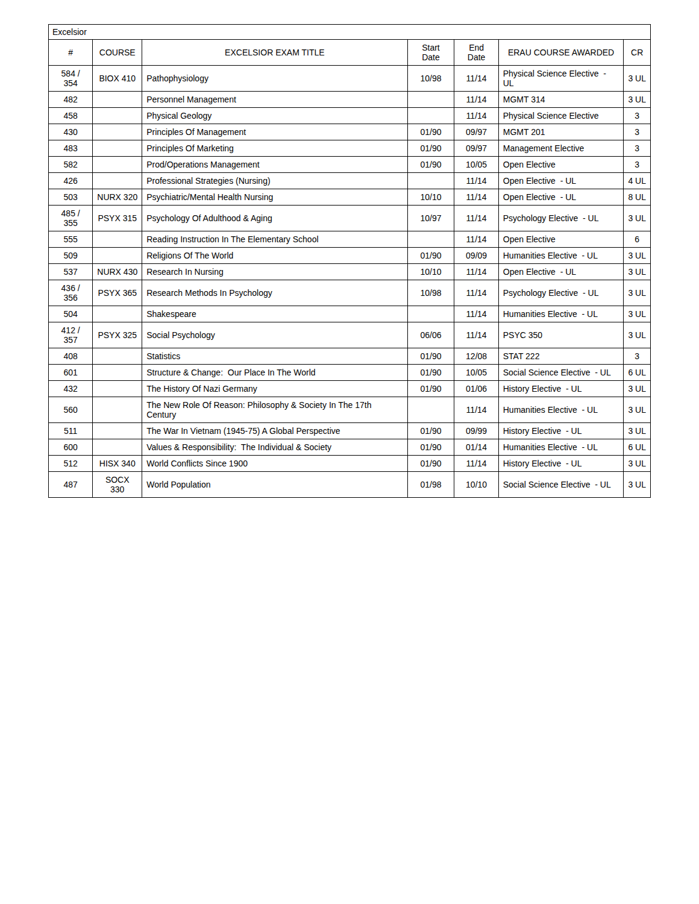Excelsior
| # | COURSE | EXCELSIOR EXAM TITLE | Start Date | End Date | ERAU COURSE AWARDED | CR |
| --- | --- | --- | --- | --- | --- | --- |
| 584 / 354 | BIOX 410 | Pathophysiology | 10/98 | 11/14 | Physical Science Elective - UL | 3 UL |
| 482 | | Personnel Management | | 11/14 | MGMT 314 | 3 UL |
| 458 | | Physical Geology | | 11/14 | Physical Science Elective | 3 |
| 430 | | Principles Of Management | 01/90 | 09/97 | MGMT 201 | 3 |
| 483 | | Principles Of Marketing | 01/90 | 09/97 | Management Elective | 3 |
| 582 | | Prod/Operations Management | 01/90 | 10/05 | Open Elective | 3 |
| 426 | | Professional Strategies (Nursing) | | 11/14 | Open Elective - UL | 4 UL |
| 503 | NURX 320 | Psychiatric/Mental Health Nursing | 10/10 | 11/14 | Open Elective - UL | 8 UL |
| 485 / 355 | PSYX 315 | Psychology Of Adulthood & Aging | 10/97 | 11/14 | Psychology Elective - UL | 3 UL |
| 555 | | Reading Instruction In The Elementary School | | 11/14 | Open Elective | 6 |
| 509 | | Religions Of The World | 01/90 | 09/09 | Humanities Elective - UL | 3 UL |
| 537 | NURX 430 | Research In Nursing | 10/10 | 11/14 | Open Elective - UL | 3 UL |
| 436 / 356 | PSYX 365 | Research Methods In Psychology | 10/98 | 11/14 | Psychology Elective - UL | 3 UL |
| 504 | | Shakespeare | | 11/14 | Humanities Elective - UL | 3 UL |
| 412 / 357 | PSYX 325 | Social Psychology | 06/06 | 11/14 | PSYC 350 | 3 UL |
| 408 | | Statistics | 01/90 | 12/08 | STAT 222 | 3 |
| 601 | | Structure & Change: Our Place In The World | 01/90 | 10/05 | Social Science Elective - UL | 6 UL |
| 432 | | The History Of Nazi Germany | 01/90 | 01/06 | History Elective - UL | 3 UL |
| 560 | | The New Role Of Reason: Philosophy & Society In The 17th Century | | 11/14 | Humanities Elective - UL | 3 UL |
| 511 | | The War In Vietnam (1945-75) A Global Perspective | 01/90 | 09/99 | History Elective - UL | 3 UL |
| 600 | | Values & Responsibility: The Individual & Society | 01/90 | 01/14 | Humanities Elective - UL | 6 UL |
| 512 | HISX 340 | World Conflicts Since 1900 | 01/90 | 11/14 | History Elective - UL | 3 UL |
| 487 | SOCX 330 | World Population | 01/98 | 10/10 | Social Science Elective - UL | 3 UL |